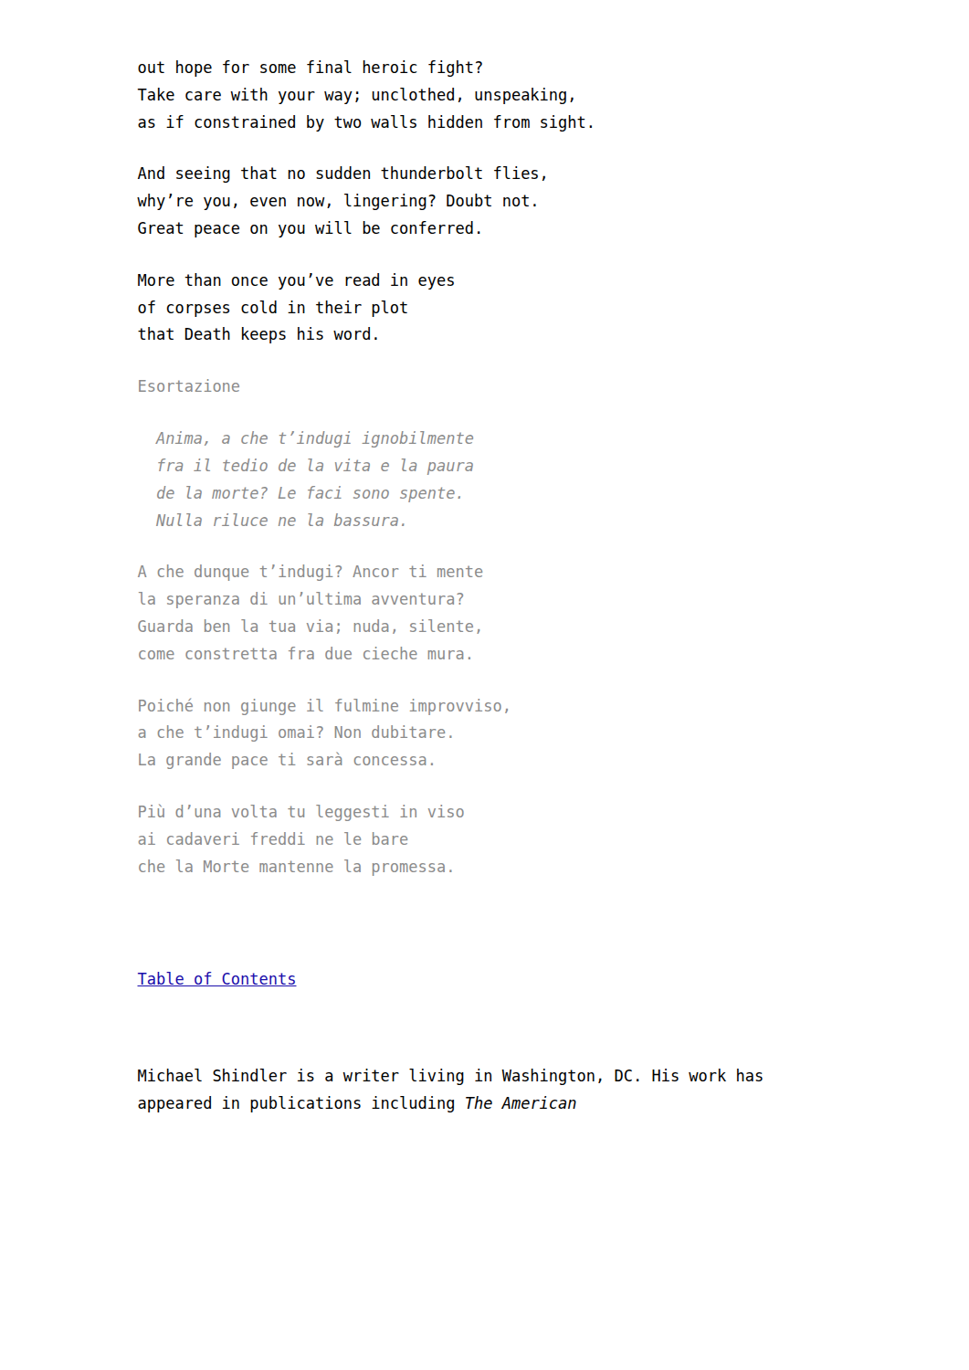out hope for some final heroic fight?
Take care with your way; unclothed, unspeaking,
as if constrained by two walls hidden from sight.
And seeing that no sudden thunderbolt flies,
why’re you, even now, lingering? Doubt not.
Great peace on you will be conferred.
More than once you’ve read in eyes
of corpses cold in their plot
that Death keeps his word.
Esortazione
Anima, a che t’indugi ignobilmente
fra il tedio de la vita e la paura
de la morte? Le faci sono spente.
Nulla riluce ne la bassura.
A che dunque t’indugi? Ancor ti mente
la speranza di un’ultima avventura?
Guarda ben la tua via; nuda, silente,
come constretta fra due cieche mura.
Poiché non giunge il fulmine improvviso,
a che t’indugi omai? Non dubitare.
La grande pace ti sarà concessa.
Più d’una volta tu leggesti in viso
ai cadaveri freddi ne le bare
che la Morte mantenne la promessa.
Table of Contents
Michael Shindler is a writer living in Washington, DC. His work has appeared in publications including The American